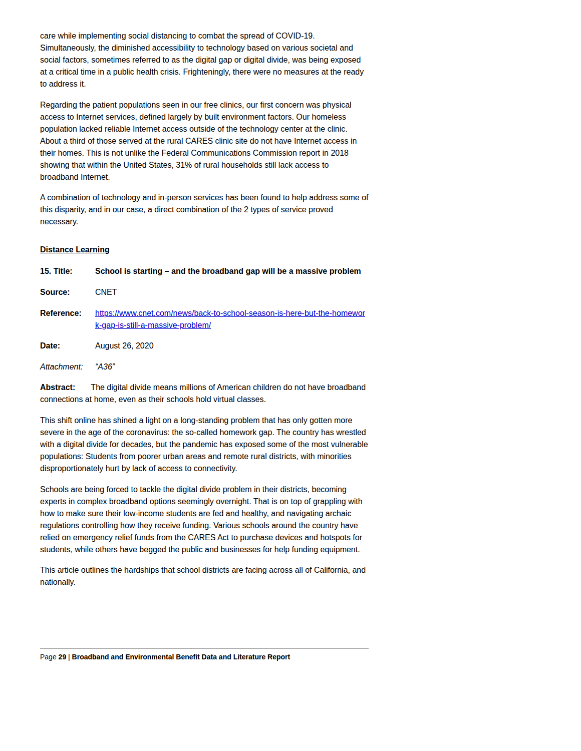care while implementing social distancing to combat the spread of COVID-19. Simultaneously, the diminished accessibility to technology based on various societal and social factors, sometimes referred to as the digital gap or digital divide, was being exposed at a critical time in a public health crisis. Frighteningly, there were no measures at the ready to address it.
Regarding the patient populations seen in our free clinics, our first concern was physical access to Internet services, defined largely by built environment factors. Our homeless population lacked reliable Internet access outside of the technology center at the clinic. About a third of those served at the rural CARES clinic site do not have Internet access in their homes. This is not unlike the Federal Communications Commission report in 2018 showing that within the United States, 31% of rural households still lack access to broadband Internet.
A combination of technology and in-person services has been found to help address some of this disparity, and in our case, a direct combination of the 2 types of service proved necessary.
Distance Learning
15. Title:
School is starting – and the broadband gap will be a massive problem
Source:
CNET
Reference:
https://www.cnet.com/news/back-to-school-season-is-here-but-the-homework-gap-is-still-a-massive-problem/
Date:
August 26, 2020
Attachment:
“A36”
Abstract: The digital divide means millions of American children do not have broadband connections at home, even as their schools hold virtual classes.
This shift online has shined a light on a long-standing problem that has only gotten more severe in the age of the coronavirus: the so-called homework gap. The country has wrestled with a digital divide for decades, but the pandemic has exposed some of the most vulnerable populations: Students from poorer urban areas and remote rural districts, with minorities disproportionately hurt by lack of access to connectivity.
Schools are being forced to tackle the digital divide problem in their districts, becoming experts in complex broadband options seemingly overnight. That is on top of grappling with how to make sure their low-income students are fed and healthy, and navigating archaic regulations controlling how they receive funding. Various schools around the country have relied on emergency relief funds from the CARES Act to purchase devices and hotspots for students, while others have begged the public and businesses for help funding equipment.
This article outlines the hardships that school districts are facing across all of California, and nationally.
Page 29 | Broadband and Environmental Benefit Data and Literature Report